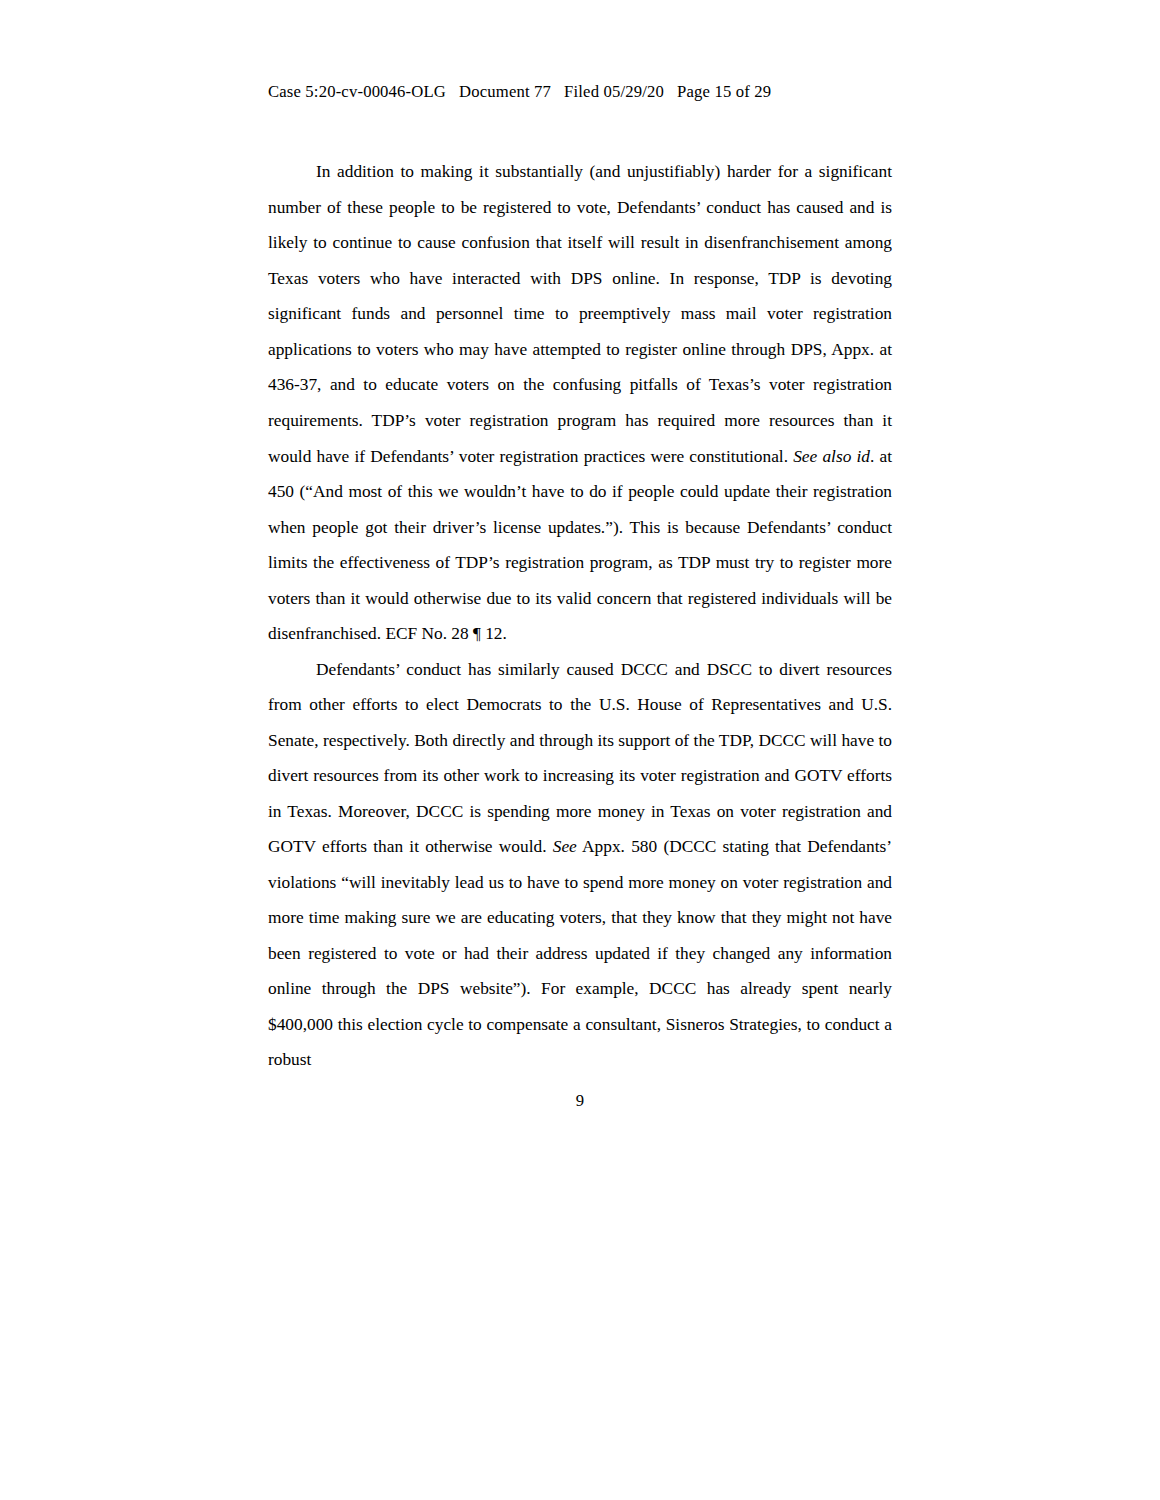Case 5:20-cv-00046-OLG Document 77 Filed 05/29/20 Page 15 of 29
In addition to making it substantially (and unjustifiably) harder for a significant number of these people to be registered to vote, Defendants’ conduct has caused and is likely to continue to cause confusion that itself will result in disenfranchisement among Texas voters who have interacted with DPS online. In response, TDP is devoting significant funds and personnel time to preemptively mass mail voter registration applications to voters who may have attempted to register online through DPS, Appx. at 436-37, and to educate voters on the confusing pitfalls of Texas’s voter registration requirements. TDP’s voter registration program has required more resources than it would have if Defendants’ voter registration practices were constitutional. See also id. at 450 (“And most of this we wouldn’t have to do if people could update their registration when people got their driver’s license updates.”). This is because Defendants’ conduct limits the effectiveness of TDP’s registration program, as TDP must try to register more voters than it would otherwise due to its valid concern that registered individuals will be disenfranchised. ECF No. 28 ¶ 12.
Defendants’ conduct has similarly caused DCCC and DSCC to divert resources from other efforts to elect Democrats to the U.S. House of Representatives and U.S. Senate, respectively. Both directly and through its support of the TDP, DCCC will have to divert resources from its other work to increasing its voter registration and GOTV efforts in Texas. Moreover, DCCC is spending more money in Texas on voter registration and GOTV efforts than it otherwise would. See Appx. 580 (DCCC stating that Defendants’ violations “will inevitably lead us to have to spend more money on voter registration and more time making sure we are educating voters, that they know that they might not have been registered to vote or had their address updated if they changed any information online through the DPS website”). For example, DCCC has already spent nearly $400,000 this election cycle to compensate a consultant, Sisneros Strategies, to conduct a robust
9